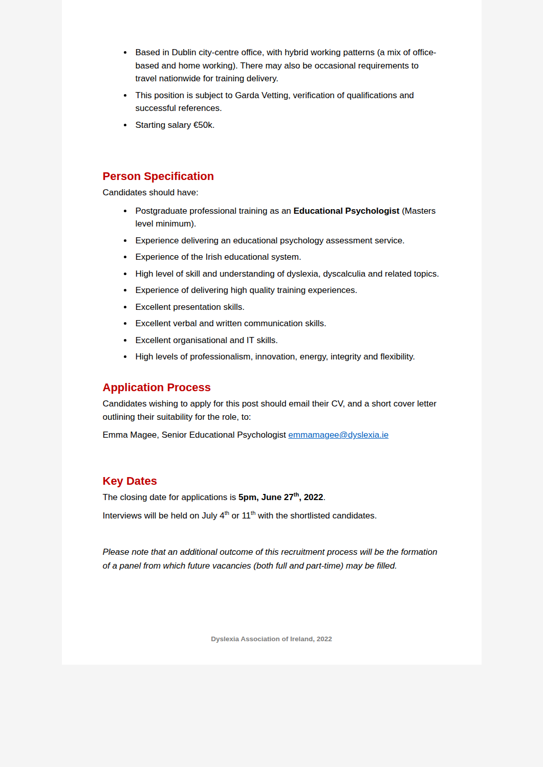Based in Dublin city-centre office, with hybrid working patterns (a mix of office-based and home working). There may also be occasional requirements to travel nationwide for training delivery.
This position is subject to Garda Vetting, verification of qualifications and successful references.
Starting salary €50k.
Person Specification
Candidates should have:
Postgraduate professional training as an Educational Psychologist (Masters level minimum).
Experience delivering an educational psychology assessment service.
Experience of the Irish educational system.
High level of skill and understanding of dyslexia, dyscalculia and related topics.
Experience of delivering high quality training experiences.
Excellent presentation skills.
Excellent verbal and written communication skills.
Excellent organisational and IT skills.
High levels of professionalism, innovation, energy, integrity and flexibility.
Application Process
Candidates wishing to apply for this post should email their CV, and a short cover letter outlining their suitability for the role, to:
Emma Magee, Senior Educational Psychologist emmamagee@dyslexia.ie
Key Dates
The closing date for applications is 5pm, June 27th, 2022.
Interviews will be held on July 4th or 11th with the shortlisted candidates.
Please note that an additional outcome of this recruitment process will be the formation of a panel from which future vacancies (both full and part-time) may be filled.
Dyslexia Association of Ireland, 2022